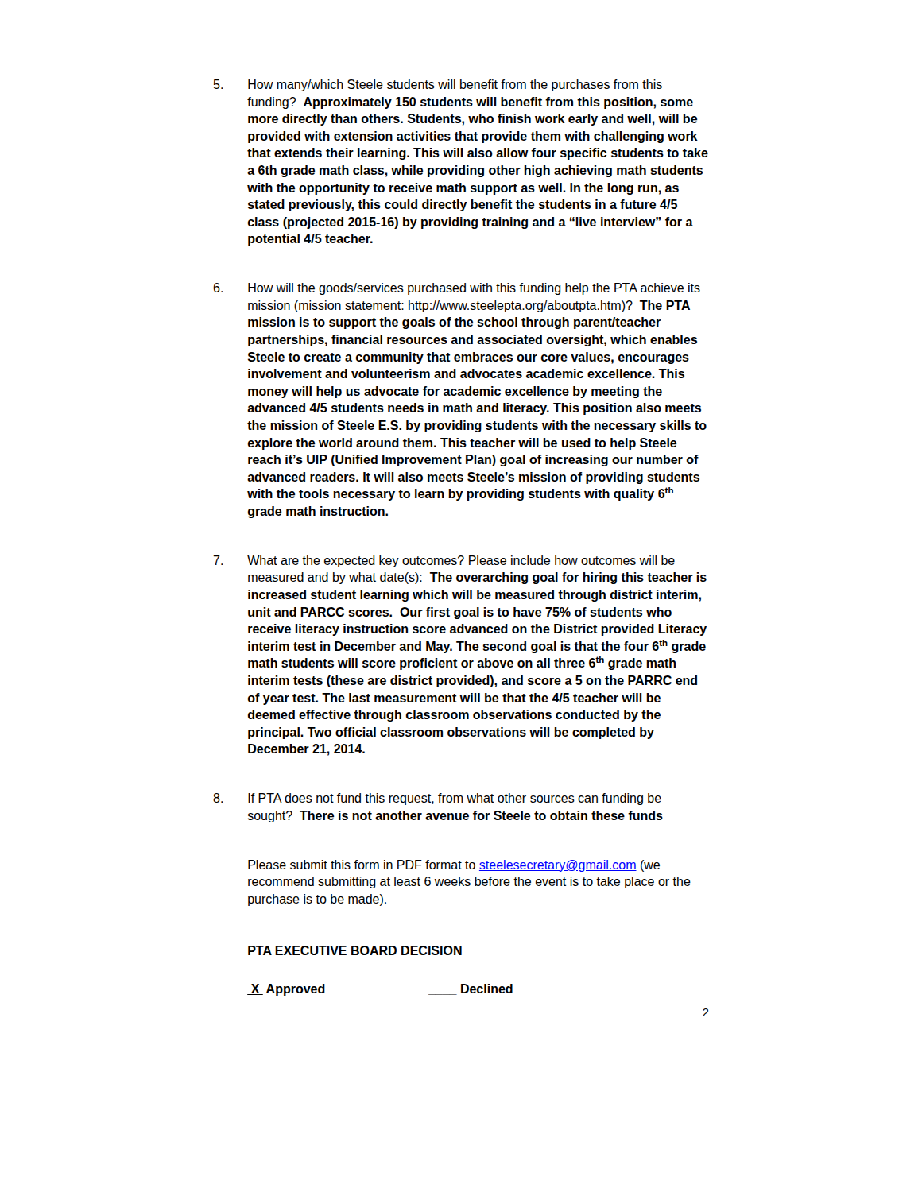5. How many/which Steele students will benefit from the purchases from this funding? Approximately 150 students will benefit from this position, some more directly than others. Students, who finish work early and well, will be provided with extension activities that provide them with challenging work that extends their learning. This will also allow four specific students to take a 6th grade math class, while providing other high achieving math students with the opportunity to receive math support as well. In the long run, as stated previously, this could directly benefit the students in a future 4/5 class (projected 2015-16) by providing training and a “live interview” for a potential 4/5 teacher.
6. How will the goods/services purchased with this funding help the PTA achieve its mission (mission statement: http://www.steelepta.org/aboutpta.htm)? The PTA mission is to support the goals of the school through parent/teacher partnerships, financial resources and associated oversight, which enables Steele to create a community that embraces our core values, encourages involvement and volunteerism and advocates academic excellence. This money will help us advocate for academic excellence by meeting the advanced 4/5 students needs in math and literacy. This position also meets the mission of Steele E.S. by providing students with the necessary skills to explore the world around them. This teacher will be used to help Steele reach it’s UIP (Unified Improvement Plan) goal of increasing our number of advanced readers. It will also meets Steele’s mission of providing students with the tools necessary to learn by providing students with quality 6th grade math instruction.
7. What are the expected key outcomes? Please include how outcomes will be measured and by what date(s): The overarching goal for hiring this teacher is increased student learning which will be measured through district interim, unit and PARCC scores. Our first goal is to have 75% of students who receive literacy instruction score advanced on the District provided Literacy interim test in December and May. The second goal is that the four 6th grade math students will score proficient or above on all three 6th grade math interim tests (these are district provided), and score a 5 on the PARRC end of year test. The last measurement will be that the 4/5 teacher will be deemed effective through classroom observations conducted by the principal. Two official classroom observations will be completed by December 21, 2014.
8. If PTA does not fund this request, from what other sources can funding be sought? There is not another avenue for Steele to obtain these funds
Please submit this form in PDF format to steelesecretary@gmail.com (we recommend submitting at least 6 weeks before the event is to take place or the purchase is to be made).
PTA EXECUTIVE BOARD DECISION
X Approved ____ Declined
2